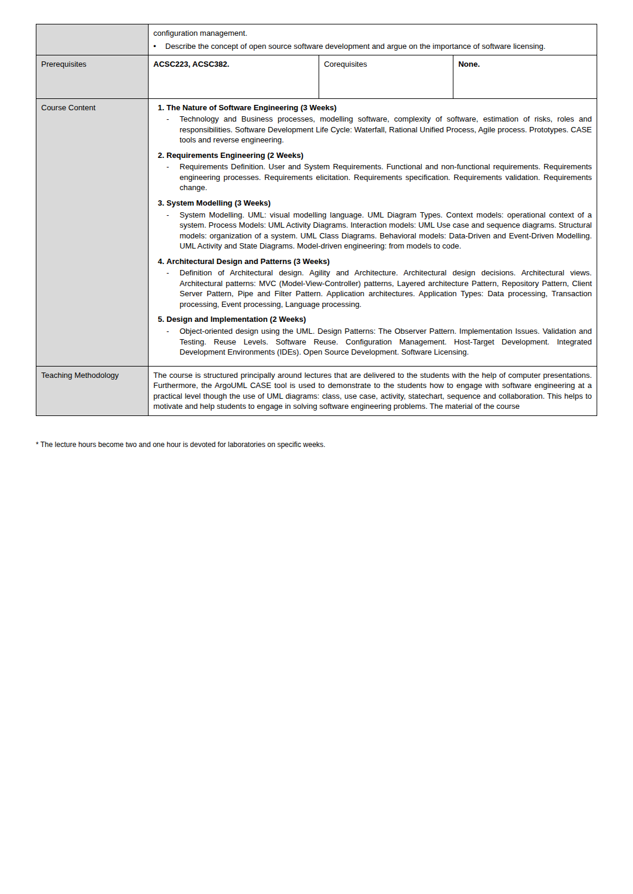| | configuration management. • Describe the concept of open source software development and argue on the importance of software licensing. |
| Prerequisites | / ACSC223, ACSC382. / Corequisites / None. / |
| Course Content | The Nature of Software Engineering (3 Weeks) - Technology and Business processes, modelling software, complexity of software, estimation of risks, roles and responsibilities. Software Development Life Cycle: Waterfall, Rational Unified Process, Agile process. Prototypes. CASE tools and reverse engineering. Requirements Engineering (2 Weeks) - Requirements Definition. User and System Requirements. Functional and non-functional requirements. Requirements engineering processes. Requirements elicitation. Requirements specification. Requirements validation. Requirements change. System Modelling (3 Weeks) - System Modelling. UML: visual modelling language. UML Diagram Types. Context models: operational context of a system. Process Models: UML Activity Diagrams. Interaction models: UML Use case and sequence diagrams. Structural models: organization of a system. UML Class Diagrams. Behavioral models: Data-Driven and Event-Driven Modelling. UML Activity and State Diagrams. Model-driven engineering: from models to code. Architectural Design and Patterns (3 Weeks) - Definition of Architectural design. Agility and Architecture. Architectural design decisions. Architectural views. Architectural patterns: MVC (Model-View-Controller) patterns, Layered architecture Pattern, Repository Pattern, Client Server Pattern, Pipe and Filter Pattern. Application architectures. Application Types: Data processing, Transaction processing, Event processing, Language processing. Design and Implementation (2 Weeks) - Object-oriented design using the UML. Design Patterns: The Observer Pattern. Implementation Issues. Validation and Testing. Reuse Levels. Software Reuse. Configuration Management. Host-Target Development. Integrated Development Environments (IDEs). Open Source Development. Software Licensing. |
| Teaching Methodology | The course is structured principally around lectures that are delivered to the students with the help of computer presentations. Furthermore, the ArgoUML CASE tool is used to demonstrate to the students how to engage with software engineering at a practical level though the use of UML diagrams: class, use case, activity, statechart, sequence and collaboration. This helps to motivate and help students to engage in solving software engineering problems. The material of the course |
* The lecture hours become two and one hour is devoted for laboratories on specific weeks.